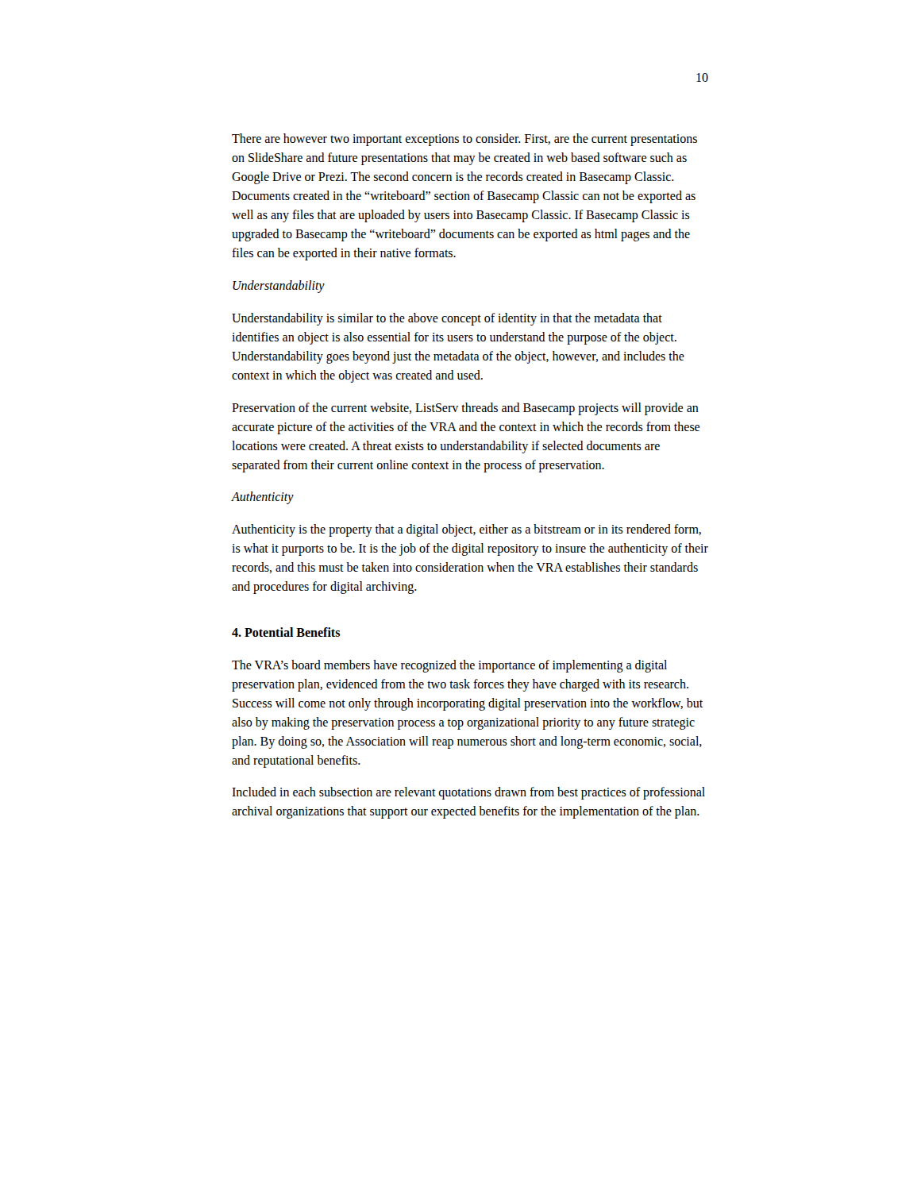10
There are however two important exceptions to consider. First, are the current presentations on SlideShare and future presentations that may be created in web based software such as Google Drive or Prezi. The second concern is the records created in Basecamp Classic. Documents created in the “writeboard” section of Basecamp Classic can not be exported as well as any files that are uploaded by users into Basecamp Classic. If Basecamp Classic is upgraded to Basecamp the “writeboard” documents can be exported as html pages and the files can be exported in their native formats.
Understandability
Understandability is similar to the above concept of identity in that the metadata that identifies an object is also essential for its users to understand the purpose of the object. Understandability goes beyond just the metadata of the object, however, and includes the context in which the object was created and used.
Preservation of the current website, ListServ threads and Basecamp projects will provide an accurate picture of the activities of the VRA and the context in which the records from these locations were created. A threat exists to understandability if selected documents are separated from their current online context in the process of preservation.
Authenticity
Authenticity is the property that a digital object, either as a bitstream or in its rendered form, is what it purports to be. It is the job of the digital repository to insure the authenticity of their records, and this must be taken into consideration when the VRA establishes their standards and procedures for digital archiving.
4. Potential Benefits
The VRA’s board members have recognized the importance of implementing a digital preservation plan, evidenced from the two task forces they have charged with its research. Success will come not only through incorporating digital preservation into the workflow, but also by making the preservation process a top organizational priority to any future strategic plan. By doing so, the Association will reap numerous short and long-term economic, social, and reputational benefits.
Included in each subsection are relevant quotations drawn from best practices of professional archival organizations that support our expected benefits for the implementation of the plan.